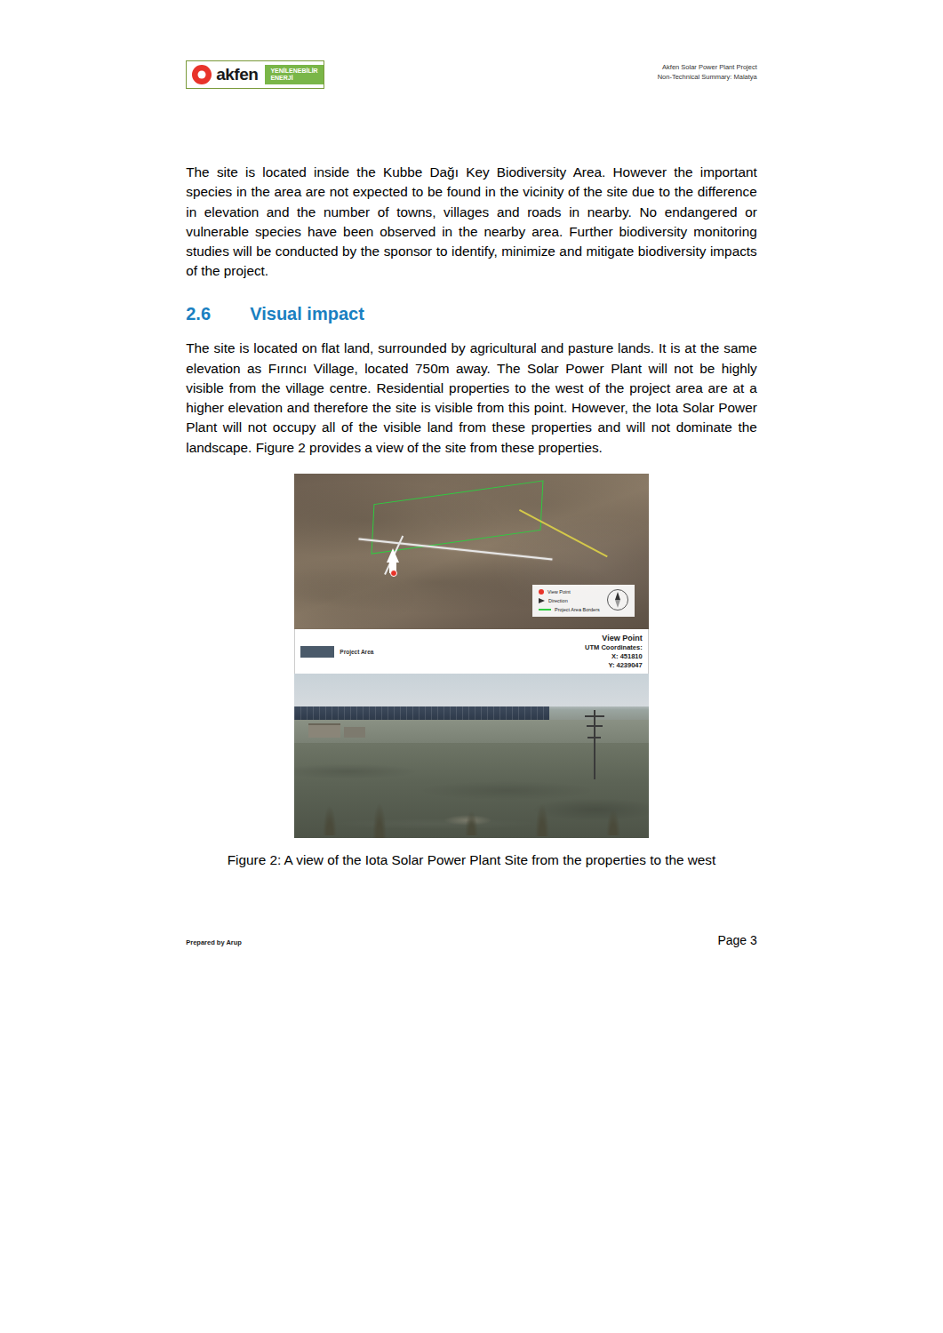akfen
YENİLENEBİLİR
ENERJİ
Akfen Solar Power Plant Project
Non-Technical Summary: Malatya
The site is located inside the Kubbe Dağı Key Biodiversity Area. However the important species in the area are not expected to be found in the vicinity of the site due to the difference in elevation and the number of towns, villages and roads in nearby. No endangered or vulnerable species have been observed in the nearby area. Further biodiversity monitoring studies will be conducted by the sponsor to identify, minimize and mitigate biodiversity impacts of the project.
2.6
Visual impact
The site is located on flat land, surrounded by agricultural and pasture lands. It is at the same elevation as Fırıncı Village, located 750m away. The Solar Power Plant will not be highly visible from the village centre. Residential properties to the west of the project area are at a higher elevation and therefore the site is visible from this point. However, the Iota Solar Power Plant will not occupy all of the visible land from these properties and will not dominate the landscape. Figure 2 provides a view of the site from these properties.
View Point
Direction
Project Area Borders
Project Area
View Point
UTM Coordinates:
X: 451810
Y: 4239047
Figure 2: A view of the Iota Solar Power Plant Site from the properties to the west
Prepared by Arup
Page 3